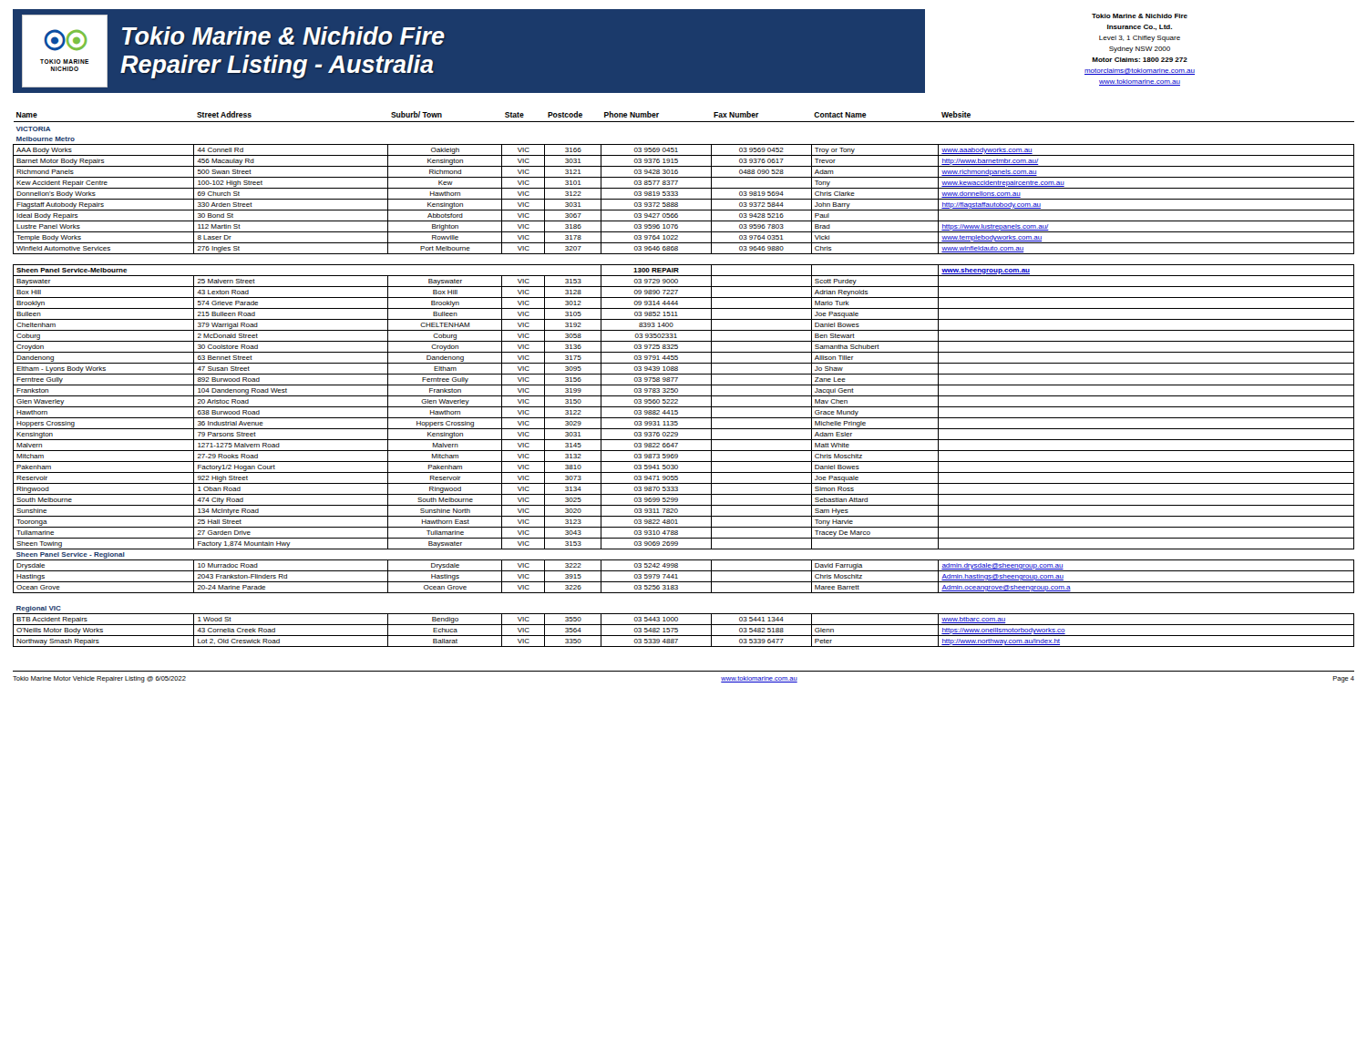⦿⦿
TOKIO MARINE
NICHIDO
Tokio Marine & Nichido Fire
Repairer Listing - Australia
Tokio Marine & Nichido Fire
Insurance Co., Ltd.
Level 3, 1 Chifley Square
Sydney NSW 2000
Motor Claims: 1800 229 272
motorclaims@tokiomarine.com.au
www.tokiomarine.com.au
| Name | Street Address | Suburb/ Town | State | Postcode | Phone Number | Fax Number | Contact Name | Website |
| --- | --- | --- | --- | --- | --- | --- | --- | --- |
| VICTORIA |
| Melbourne Metro |
| AAA Body Works | 44 Connell Rd | Oakleigh | VIC | 3166 | 03 9569 0451 | 03 9569 0452 | Troy or Tony | www.aaabodyworks.com.au |
| Barnet Motor Body Repairs | 456 Macaulay Rd | Kensington | VIC | 3031 | 03 9376 1915 | 03 9376 0617 | Trevor | http://www.barnetmbr.com.au/ |
| Richmond Panels | 500 Swan Street | Richmond | VIC | 3121 | 03 9428 3016 | 0488 090 528 | Adam | www.richmondpanels.com.au |
| Kew Accident Repair Centre | 100-102 High Street | Kew | VIC | 3101 | 03 8577 8377 | | Tony | www.kewaccidentrepaircentre.com.au |
| Donnellon's Body Works | 69 Church St | Hawthorn | VIC | 3122 | 03 9819 5333 | 03 9819 5694 | Chris Clarke | www.donnellons.com.au |
| Flagstaff Autobody Repairs | 330 Arden Street | Kensington | VIC | 3031 | 03 9372 5888 | 03 9372 5844 | John Barry | http://flagstaffautobody.com.au |
| Ideal Body Repairs | 30 Bond St | Abbotsford | VIC | 3067 | 03 9427 0566 | 03 9428 5216 | Paul | |
| Lustre Panel Works | 112 Martin St | Brighton | VIC | 3186 | 03 9596 1076 | 03 9596 7803 | Brad | https://www.lustrepanels.com.au/ |
| Temple Body Works | 8 Laser Dr | Rowville | VIC | 3178 | 03 9764 1022 | 03 9764 0351 | Vicki | www.templebodyworks.com.au |
| Winfield Automotive Services | 276 Ingles St | Port Melbourne | VIC | 3207 | 03 9646 6868 | 03 9646 9880 | Chris | www.winfieldauto.com.au |
| Sheen Panel Service-Melbourne | 1300 REPAIR | | | www.sheengroup.com.au |
| Bayswater | 25 Malvern Street | Bayswater | VIC | 3153 | 03 9729 9000 | | Scott Purdey | |
| Box Hill | 43 Lexton Road | Box Hill | VIC | 3128 | 09 9890 7227 | | Adrian Reynolds | |
| Brooklyn | 574 Grieve Parade | Brooklyn | VIC | 3012 | 09 9314 4444 | | Mario Turk | |
| Bulleen | 215 Bulleen Road | Bulleen | VIC | 3105 | 03 9852 1511 | | Joe Pasquale | |
| Cheltenham | 379 Warrigal Road | CHELTENHAM | VIC | 3192 | 8393 1400 | | Daniel Bowes | |
| Coburg | 2 McDonald Street | Coburg | VIC | 3058 | 03 93502331 | | Ben Stewart | |
| Croydon | 30 Coolstore Road | Croydon | VIC | 3136 | 03 9725 8325 | | Samantha Schubert | |
| Dandenong | 63 Bennet Street | Dandenong | VIC | 3175 | 03 9791 4455 | | Allison Tiller | |
| Eltham - Lyons Body Works | 47 Susan Street | Eltham | VIC | 3095 | 03 9439 1088 | | Jo Shaw | |
| Ferntree Gully | 892 Burwood Road | Ferntree Gully | VIC | 3156 | 03 9758 9877 | | Zane Lee | |
| Frankston | 104 Dandenong Road West | Frankston | VIC | 3199 | 03 9783 3250 | | Jacqui Gent | |
| Glen Waverley | 20 Aristoc Road | Glen Waverley | VIC | 3150 | 03 9560 5222 | | Mav Chen | |
| Hawthorn | 638 Burwood Road | Hawthorn | VIC | 3122 | 03 9882 4415 | | Grace Mundy | |
| Hoppers Crossing | 36 Industrial Avenue | Hoppers Crossing | VIC | 3029 | 03 9931 1135 | | Michelle Pringle | |
| Kensington | 79 Parsons Street | Kensington | VIC | 3031 | 03 9376 0229 | | Adam Esler | |
| Malvern | 1271-1275 Malvern Road | Malvern | VIC | 3145 | 03 9822 6647 | | Matt White | |
| Mitcham | 27-29 Rooks Road | Mitcham | VIC | 3132 | 03 9873 5969 | | Chris Moschitz | |
| Pakenham | Factory1/2 Hogan Court | Pakenham | VIC | 3810 | 03 5941 5030 | | Daniel Bowes | |
| Reservoir | 922 High Street | Reservoir | VIC | 3073 | 03 9471 9055 | | Joe Pasquale | |
| Ringwood | 1 Oban Road | Ringwood | VIC | 3134 | 03 9870 5333 | | Simon Ross | |
| South Melbourne | 474 City Road | South Melbourne | VIC | 3025 | 03 9699 5299 | | Sebastian Attard | |
| Sunshine | 134 McIntyre Road | Sunshine North | VIC | 3020 | 03 9311 7820 | | Sam Hyes | |
| Tooronga | 25 Hall Street | Hawthorn East | VIC | 3123 | 03 9822 4801 | | Tony Harvie | |
| Tullamarine | 27 Garden Drive | Tullamarine | VIC | 3043 | 03 9310 4788 | | Tracey De Marco | |
| Sheen Towing | Factory 1,874 Mountain Hwy | Bayswater | VIC | 3153 | 03 9069 2699 | | | |
| Sheen Panel Service - Regional |
| Drysdale | 10 Murradoc Road | Drysdale | VIC | 3222 | 03 5242 4998 | | David Farrugia | admin.drysdale@sheengroup.com.au |
| Hastings | 2043 Frankston-Flinders Rd | Hastings | VIC | 3915 | 03 5979 7441 | | Chris Moschitz | Admin.hastings@sheengroup.com.au |
| Ocean Grove | 20-24 Marine Parade | Ocean Grove | VIC | 3226 | 03 5256 3183 | | Maree Barrett | Admin.oceangrove@sheengroup.com.a |
| Regional VIC |
| BTB Accident Repairs | 1 Wood St | Bendigo | VIC | 3550 | 03 5443 1000 | 03 5441 1344 | | www.btbarc.com.au |
| O'Neills Motor Body Works | 43 Cornelia Creek Road | Echuca | VIC | 3564 | 03 5482 1575 | 03 5482 5188 | Glenn | https://www.oneillsmotorbodyworks.co |
| Northway Smash Repairs | Lot 2, Old Creswick Road | Ballarat | VIC | 3350 | 03 5339 4887 | 03 5339 6477 | Peter | http://www.northway.com.au/index.ht |
Tokio Marine Motor Vehicle Repairer Listing @ 6/05/2022
www.tokiomarine.com.au
Page 4